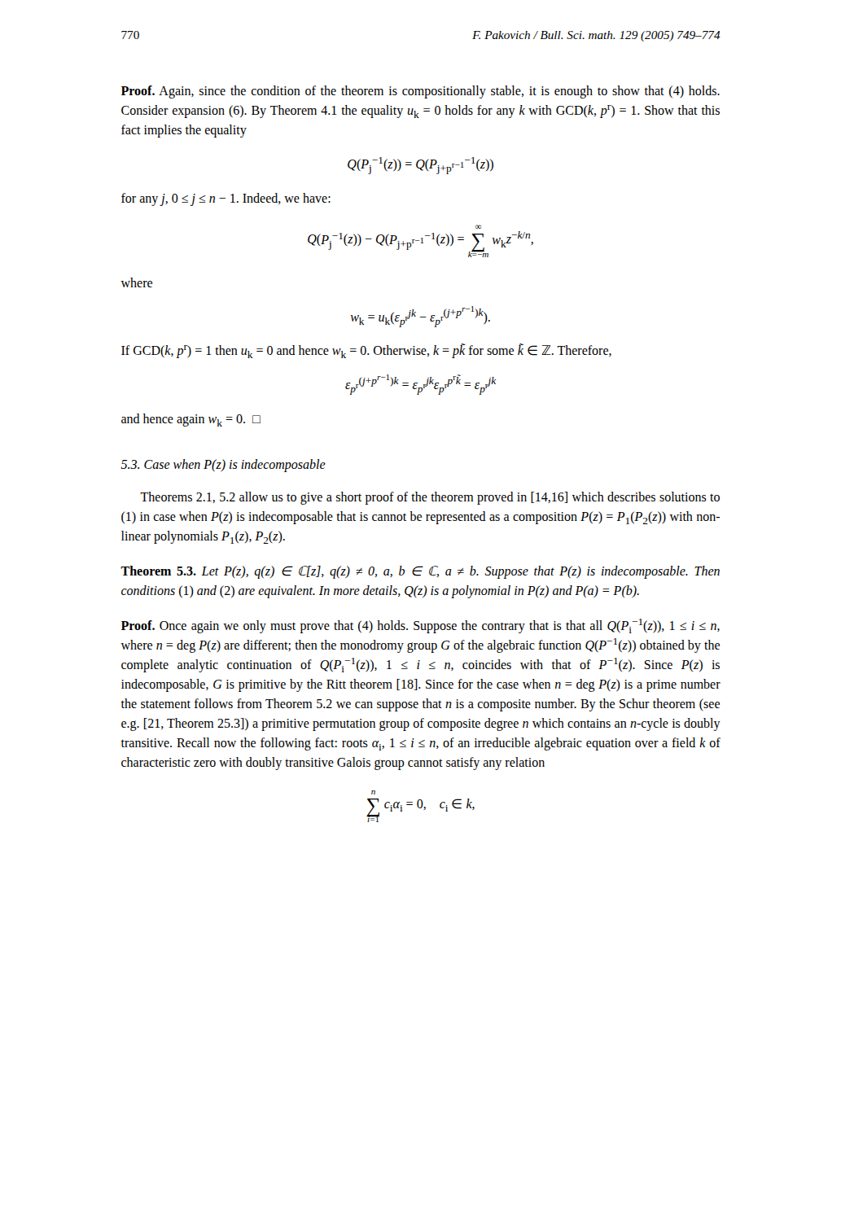770 F. Pakovich / Bull. Sci. math. 129 (2005) 749–774
Proof. Again, since the condition of the theorem is compositionally stable, it is enough to show that (4) holds. Consider expansion (6). By Theorem 4.1 the equality uk = 0 holds for any k with GCD(k, pr) = 1. Show that this fact implies the equality
Q(Pj−1(z)) = Q(Pj+pr−1−1(z))
for any j, 0 ≤ j ≤ n − 1. Indeed, we have:
Q(Pj−1(z)) − Q(Pj+pr−1−1(z)) = ∞∑k=−m wkz−k/n,
where
wk = uk(εprjk − εpr(j+pr−1)k).
If GCD(k, pr) = 1 then uk = 0 and hence wk = 0. Otherwise, k = pk̃ for some k̃ ∈ ℤ. Therefore,
εpr(j+pr−1)k = εprjkεprprk̃ = εprjk
and hence again wk = 0. □
5.3. Case when P(z) is indecomposable
Theorems 2.1, 5.2 allow us to give a short proof of the theorem proved in [14,16] which describes solutions to (1) in case when P(z) is indecomposable that is cannot be represented as a composition P(z) = P1(P2(z)) with non-linear polynomials P1(z), P2(z).
Theorem 5.3. Let P(z), q(z) ∈ ℂ[z], q(z) ≠ 0, a, b ∈ ℂ, a ≠ b. Suppose that P(z) is indecomposable. Then conditions (1) and (2) are equivalent. In more details, Q(z) is a polynomial in P(z) and P(a) = P(b).
Proof. Once again we only must prove that (4) holds. Suppose the contrary that is that all Q(Pi−1(z)), 1 ≤ i ≤ n, where n = deg P(z) are different; then the monodromy group G of the algebraic function Q(P−1(z)) obtained by the complete analytic continuation of Q(Pi−1(z)), 1 ≤ i ≤ n, coincides with that of P−1(z). Since P(z) is indecomposable, G is primitive by the Ritt theorem [18]. Since for the case when n = deg P(z) is a prime number the statement follows from Theorem 5.2 we can suppose that n is a composite number. By the Schur theorem (see e.g. [21, Theorem 25.3]) a primitive permutation group of composite degree n which contains an n-cycle is doubly transitive. Recall now the following fact: roots αi, 1 ≤ i ≤ n, of an irreducible algebraic equation over a field k of characteristic zero with doubly transitive Galois group cannot satisfy any relation
n∑i=1 ciαi = 0, ci ∈ k,